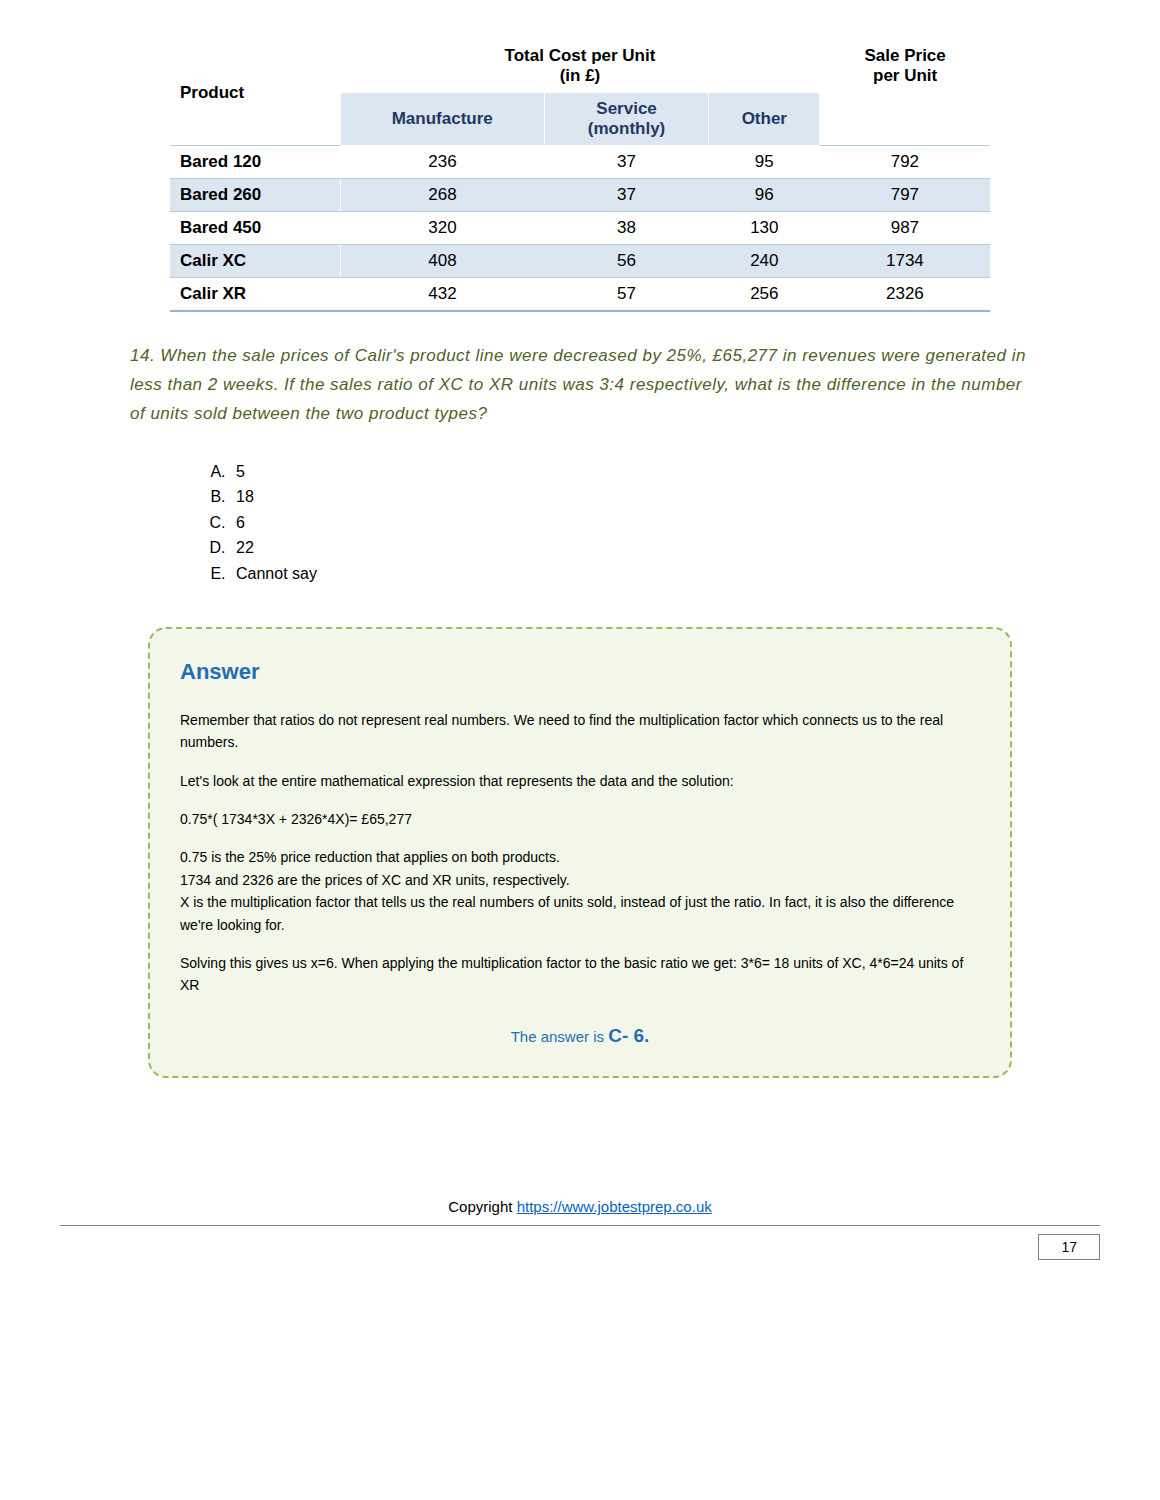| Product | Total Cost per Unit (in £) | Sale Price per Unit |
| --- | --- | --- |
| Manufacture | Service (monthly) | Other |
| Bared 120 | 236 | 37 | 95 | 792 |
| Bared 260 | 268 | 37 | 96 | 797 |
| Bared 450 | 320 | 38 | 130 | 987 |
| Calir XC | 408 | 56 | 240 | 1734 |
| Calir XR | 432 | 57 | 256 | 2326 |
14. When the sale prices of Calir's product line were decreased by 25%, £65,277 in revenues were generated in less than 2 weeks. If the sales ratio of XC to XR units was 3:4 respectively, what is the difference in the number of units sold between the two product types?
5
18
6
22
Cannot say
Answer
Remember that ratios do not represent real numbers. We need to find the multiplication factor which connects us to the real numbers.
Let's look at the entire mathematical expression that represents the data and the solution:
0.75*( 1734*3X + 2326*4X)= £65,277
0.75 is the 25% price reduction that applies on both products.
1734 and 2326 are the prices of XC and XR units, respectively.
X is the multiplication factor that tells us the real numbers of units sold, instead of just the ratio. In fact, it is also the difference we're looking for.
Solving this gives us x=6. When applying the multiplication factor to the basic ratio we get: 3*6= 18 units of XC, 4*6=24 units of XR
The answer is C- 6.
Copyright https://www.jobtestprep.co.uk
17